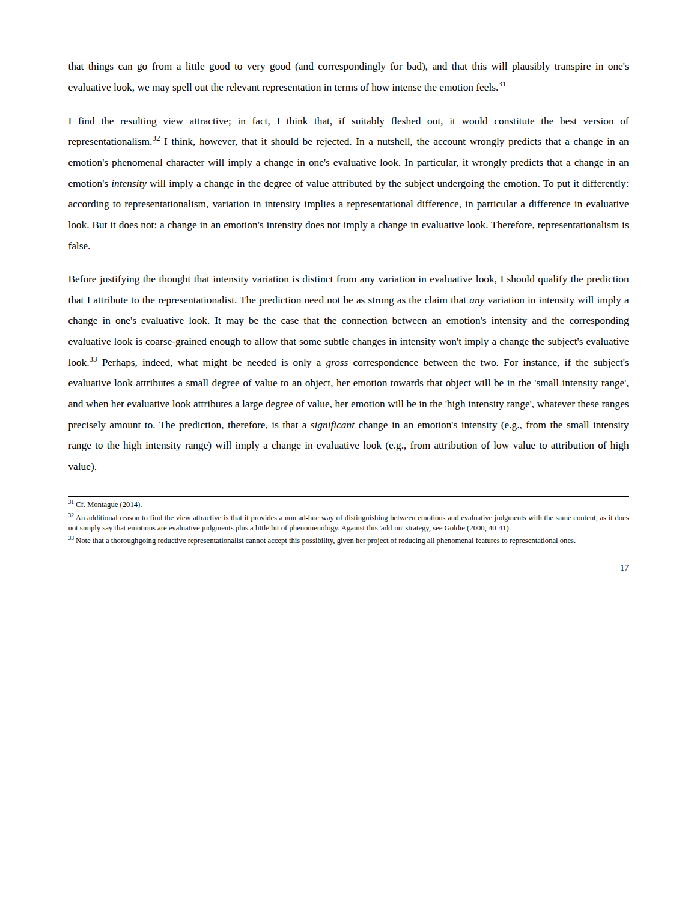that things can go from a little good to very good (and correspondingly for bad), and that this will plausibly transpire in one's evaluative look, we may spell out the relevant representation in terms of how intense the emotion feels.31
I find the resulting view attractive; in fact, I think that, if suitably fleshed out, it would constitute the best version of representationalism.32 I think, however, that it should be rejected. In a nutshell, the account wrongly predicts that a change in an emotion's phenomenal character will imply a change in one's evaluative look. In particular, it wrongly predicts that a change in an emotion's intensity will imply a change in the degree of value attributed by the subject undergoing the emotion. To put it differently: according to representationalism, variation in intensity implies a representational difference, in particular a difference in evaluative look. But it does not: a change in an emotion's intensity does not imply a change in evaluative look. Therefore, representationalism is false.
Before justifying the thought that intensity variation is distinct from any variation in evaluative look, I should qualify the prediction that I attribute to the representationalist. The prediction need not be as strong as the claim that any variation in intensity will imply a change in one's evaluative look. It may be the case that the connection between an emotion's intensity and the corresponding evaluative look is coarse-grained enough to allow that some subtle changes in intensity won't imply a change the subject's evaluative look.33 Perhaps, indeed, what might be needed is only a gross correspondence between the two. For instance, if the subject's evaluative look attributes a small degree of value to an object, her emotion towards that object will be in the 'small intensity range', and when her evaluative look attributes a large degree of value, her emotion will be in the 'high intensity range', whatever these ranges precisely amount to. The prediction, therefore, is that a significant change in an emotion's intensity (e.g., from the small intensity range to the high intensity range) will imply a change in evaluative look (e.g., from attribution of low value to attribution of high value).
31 Cf. Montague (2014).
32 An additional reason to find the view attractive is that it provides a non ad-hoc way of distinguishing between emotions and evaluative judgments with the same content, as it does not simply say that emotions are evaluative judgments plus a little bit of phenomenology. Against this 'add-on' strategy, see Goldie (2000, 40-41).
33 Note that a thoroughgoing reductive representationalist cannot accept this possibility, given her project of reducing all phenomenal features to representational ones.
17